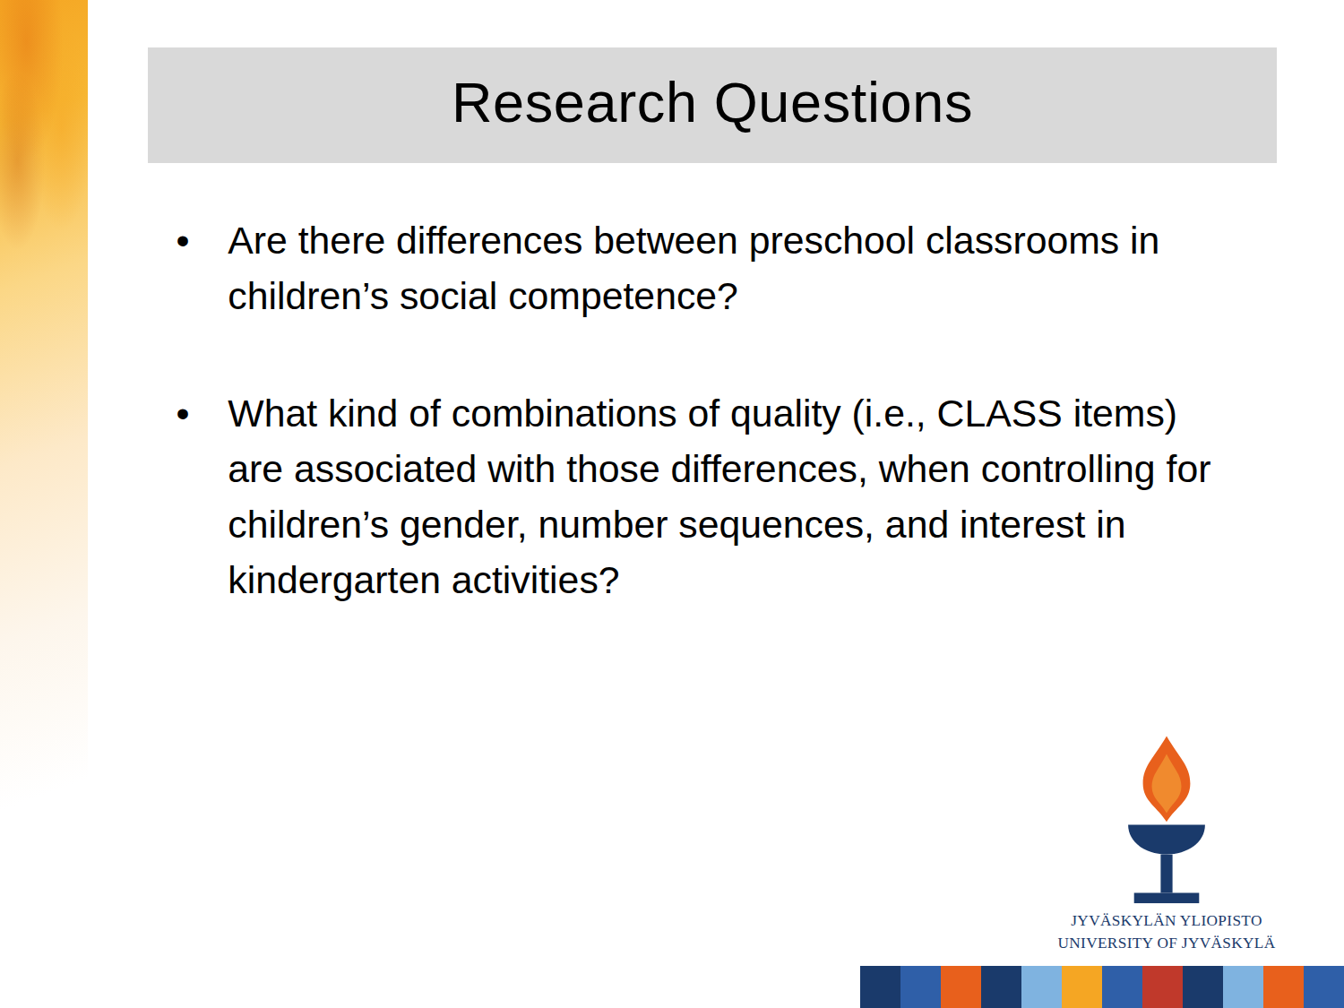Research Questions
Are there differences between preschool classrooms in children’s social competence?
What kind of combinations of quality (i.e., CLASS items) are associated with those differences, when controlling for children’s gender, number sequences, and interest in kindergarten activities?
JYVÄSKYLÄN YLIOPISTO
UNIVERSITY OF JYVÄSKYLÄ